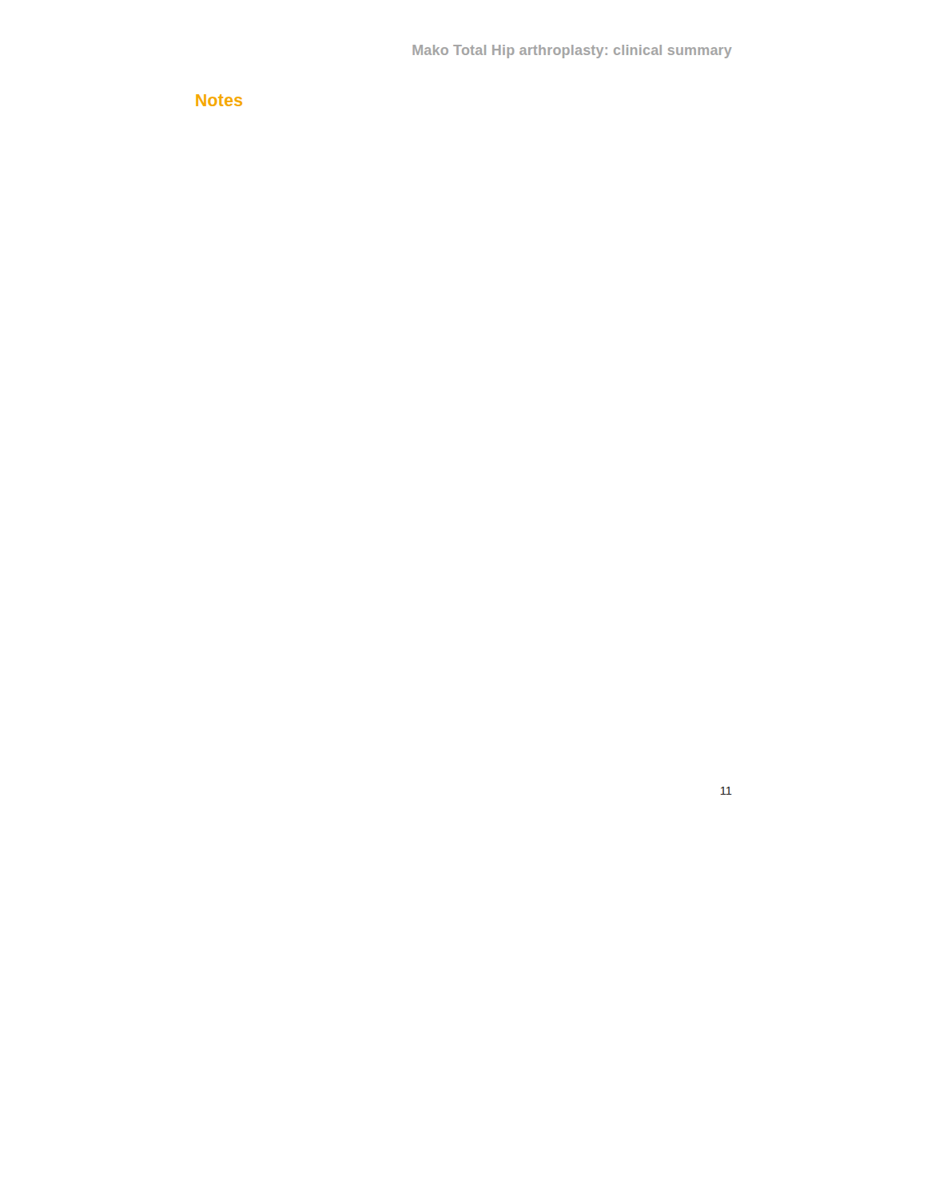Mako Total Hip arthroplasty: clinical summary
Notes
11